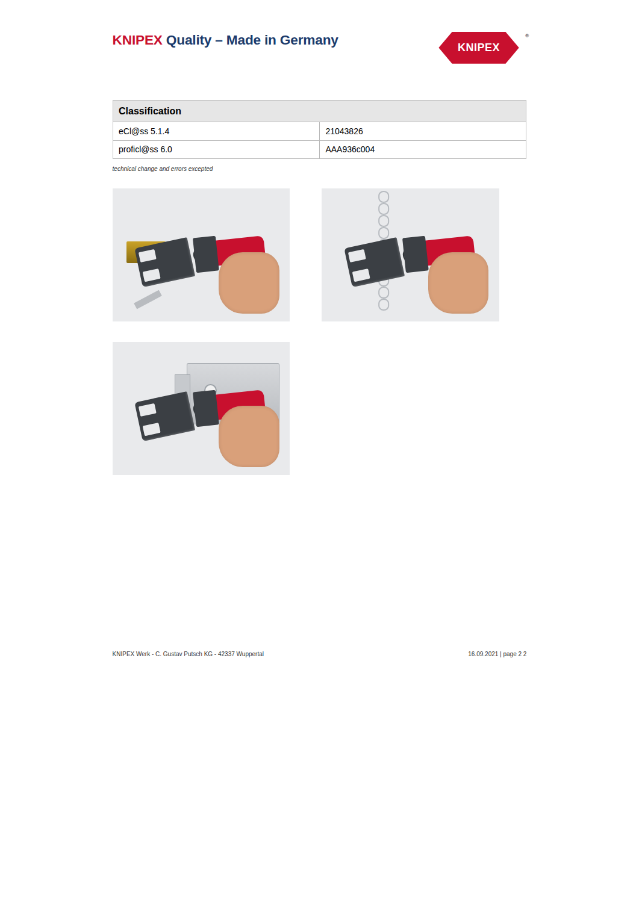KNIPEX Quality – Made in Germany
KNIPEX
®
| Classification |
| --- |
| eCl@ss 5.1.4 | 21043826 |
| proficl@ss 6.0 | AAA936c004 |
technical change and errors excepted
KNIPEX Werk - C. Gustav Putsch KG - 42337 Wuppertal
16.09.2021 | page 2 2